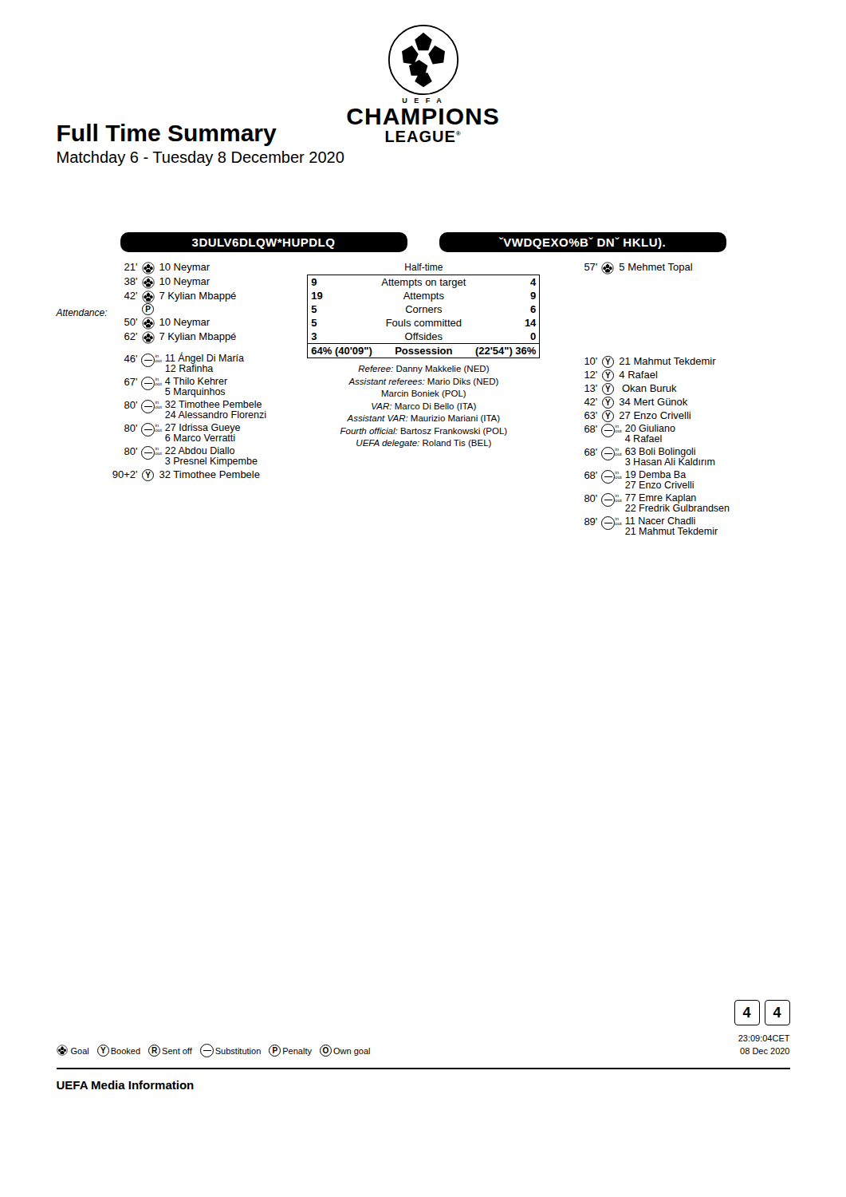U E F A
CHAMPIONS
LEAGUE®
Full Time Summary
Matchday 6 - Tuesday 8 December 2020
3DULV6DLQW*HUPDLQ
ˇVWDQEXO%Bˇ DNˇ HKLU).
21'
10 Neymar
38'
10 Neymar
42'
P
7 Kylian Mbappé
50'
10 Neymar
62'
7 Kylian Mbappé
46'
in out
11 Ángel Di María 12 Rafinha
67'
in out
4 Thilo Kehrer 5 Marquinhos
80'
in out
32 Timothee Pembele 24 Alessandro Florenzi
80'
in out
27 Idrissa Gueye 6 Marco Verratti
80'
in out
22 Abdou Diallo 3 Presnel Kimpembe
90+2'
Y
32 Timothee Pembele
Half-time
| 9 | Attempts on target | 4 |
| 19 | Attempts | 9 |
| 5 | Corners | 6 |
| 5 | Fouls committed | 14 |
| 3 | Offsides | 0 |
| 64% (40'09") | Possession | (22'54") 36% |
Referee: Danny Makkelie (NED)
Assistant referees: Mario Diks (NED)
Marcin Boniek (POL)
VAR: Marco Di Bello (ITA)
Assistant VAR: Maurizio Mariani (ITA)
Fourth official: Bartosz Frankowski (POL)
UEFA delegate: Roland Tis (BEL)
57'
5 Mehmet Topal
10'
Y
21 Mahmut Tekdemir
12'
Y
4 Rafael
13'
Y
Okan Buruk
42'
Y
34 Mert Günok
63'
Y
27 Enzo Crivelli
68'
in out
20 Giuliano 4 Rafael
68'
in out
63 Boli Bolingoli 3 Hasan Ali Kaldırım
68'
in out
19 Demba Ba 27 Enzo Crivelli
80'
in out
77 Emre Kaplan 22 Fredrik Gulbrandsen
89'
in out
11 Nacer Chadli 21 Mahmut Tekdemir
Attendance:
4
4
23:09:04CET
08 Dec 2020
Goal
YBooked
RSent off
Substitution
PPenalty
OOwn goal
UEFA Media Information